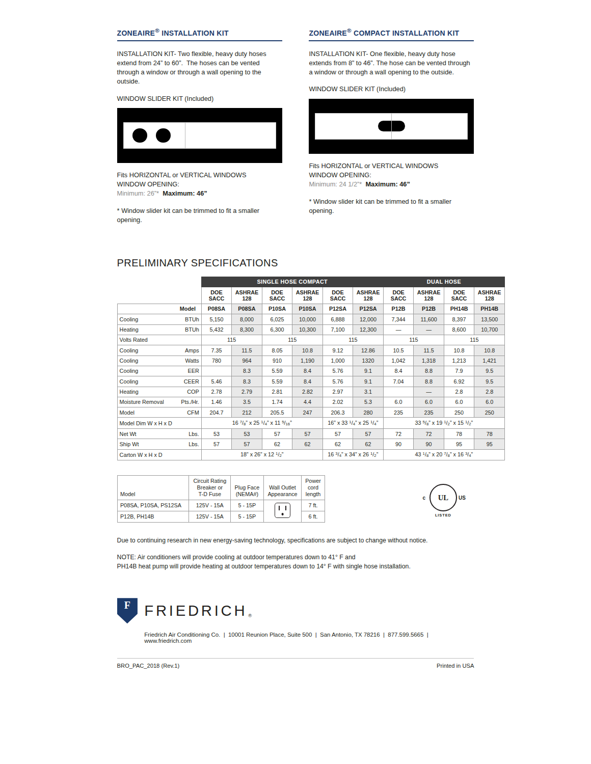ZoneAire® Installation Kit
INSTALLATION KIT- Two flexible, heavy duty hoses extend from 24” to 60”. The hoses can be vented through a window or through a wall opening to the outside.
WINDOW SLIDER KIT (Included)
Fits HORIZONTAL or VERTICAL WINDOWS
WINDOW OPENING:
Minimum: 26”* Maximum: 46”
* Window slider kit can be trimmed to fit a smaller opening.
ZoneAire® Compact Installation Kit
INSTALLATION KIT- One flexible, heavy duty hose extends from 8” to 46”. The hose can be vented through a window or through a wall opening to the outside.
WINDOW SLIDER KIT (Included)
Fits HORIZONTAL or VERTICAL WINDOWS
WINDOW OPENING:
Minimum: 24 1/2”* Maximum: 46”
* Window slider kit can be trimmed to fit a smaller opening.
PRELIMINARY SPECIFICATIONS
| | SINGLE HOSE COMPACT | DUAL HOSE |
| --- | --- | --- |
| | DOE SACC | ASHRAE 128 | DOE SACC | ASHRAE 128 | DOE SACC | ASHRAE 128 | DOE SACC | ASHRAE 128 | DOE SACC | ASHRAE 128 |
| Model | P08SA | P08SA | P10SA | P10SA | P12SA | P12SA | P12B | P12B | PH14B | PH14B |
| Cooling BTUh | 5,150 | 8,000 | 6,025 | 10,000 | 6,888 | 12,000 | 7,344 | 11,600 | 8,397 | 13,500 |
| Heating BTUh | 5,432 | 8,300 | 6,300 | 10,300 | 7,100 | 12,300 | — | — | 8,600 | 10,700 |
| Volts Rated | 115 | 115 | 115 | 115 | 115 |
| Cooling Amps | 7.35 | 11.5 | 8.05 | 10.8 | 9.12 | 12.86 | 10.5 | 11.5 | 10.8 | 10.8 |
| Cooling Watts | 780 | 964 | 910 | 1,190 | 1,000 | 1320 | 1,042 | 1,318 | 1,213 | 1,421 |
| Cooling EER | | 8.3 | 5.59 | 8.4 | 5.76 | 9.1 | 8.4 | 8.8 | 7.9 | 9.5 |
| Cooling CEER | 5.46 | 8.3 | 5.59 | 8.4 | 5.76 | 9.1 | 7.04 | 8.8 | 6.92 | 9.5 |
| Heating COP | 2.78 | 2.79 | 2.81 | 2.82 | 2.97 | 3.1 | | — | 2.8 | 2.8 |
| Moisture Removal Pts./Hr. | 1.46 | 3.5 | 1.74 | 4.4 | 2.02 | 5.3 | 6.0 | 6.0 | 6.0 | 6.0 |
| Model CFM | 204.7 | 212 | 205.5 | 247 | 206.3 | 280 | 235 | 235 | 250 | 250 |
| Model Dim W x H x D | 16 7 / 8 ” x 25 1 / 4 ” x 11 5 / 16 ” | 16” x 33 1 / 4 ” x 25 1 / 4 ” | 33 5 / 8 ” x 19 1 / 2 ” x 15 1 / 2 ” |
| Net Wt Lbs. | 53 | 53 | 57 | 57 | 57 | 57 | 72 | 72 | 78 | 78 |
| Ship Wt Lbs. | 57 | 57 | 62 | 62 | 62 | 62 | 90 | 90 | 95 | 95 |
| Carton W x H x D | 18” x 26” x 12 1 / 2 ” | 16 3 / 4 ” x 34” x 26 1 / 2 ” | 43 1 / 8 ” x 20 7 / 8 ” x 16 3 / 4 ” |
| Model | Circuit Rating Breaker or T-D Fuse | Plug Face (NEMA#) | Wall Outlet Appearance | Power cord length |
| --- | --- | --- | --- | --- |
| P08SA, P10SA, PS12SA | 125V - 15A | 5 - 15P | | 7 ft. |
| P12B, PH14B | 125V - 15A | 5 - 15P | 6 ft. |
c UL US
LISTED
Due to continuing research in new energy-saving technology, specifications are subject to change without notice.
NOTE: Air conditioners will provide cooling at outdoor temperatures down to 41° F and
PH14B heat pump will provide heating at outdoor temperatures down to 14° F with single hose installation.
FRIEDRICH®
Friedrich Air Conditioning Co. | 10001 Reunion Place, Suite 500 | San Antonio, TX 78216 | 877.599.5665 | www.friedrich.com
BRO_PAC_2018 (Rev.1) Printed in USA